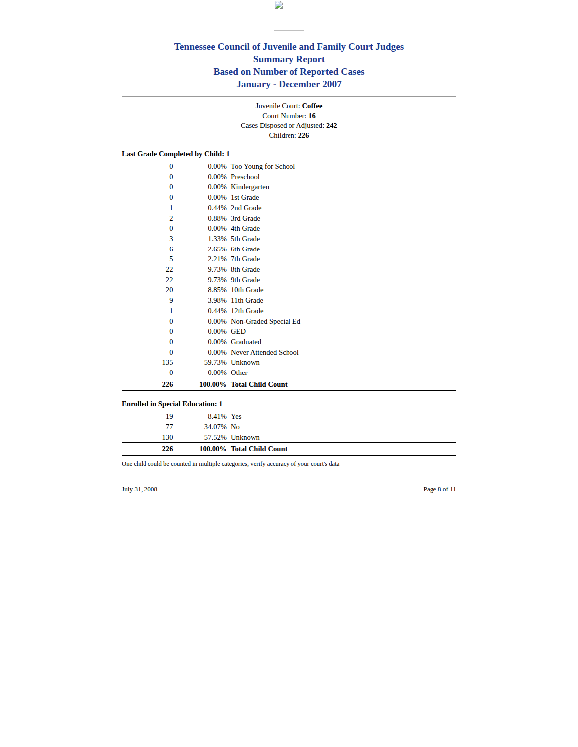Tennessee Council of Juvenile and Family Court Judges Summary Report Based on Number of Reported Cases January - December 2007
Juvenile Court: Coffee
Court Number: 16
Cases Disposed or Adjusted: 242
Children: 226
Last Grade Completed by Child: 1
| 0 | 0.00% | Too Young for School |
| 0 | 0.00% | Preschool |
| 0 | 0.00% | Kindergarten |
| 0 | 0.00% | 1st Grade |
| 1 | 0.44% | 2nd Grade |
| 2 | 0.88% | 3rd Grade |
| 0 | 0.00% | 4th Grade |
| 3 | 1.33% | 5th Grade |
| 6 | 2.65% | 6th Grade |
| 5 | 2.21% | 7th Grade |
| 22 | 9.73% | 8th Grade |
| 22 | 9.73% | 9th Grade |
| 20 | 8.85% | 10th Grade |
| 9 | 3.98% | 11th Grade |
| 1 | 0.44% | 12th Grade |
| 0 | 0.00% | Non-Graded Special Ed |
| 0 | 0.00% | GED |
| 0 | 0.00% | Graduated |
| 0 | 0.00% | Never Attended School |
| 135 | 59.73% | Unknown |
| 0 | 0.00% | Other |
| 226 | 100.00% | Total Child Count |
Enrolled in Special Education: 1
| 19 | 8.41% | Yes |
| 77 | 34.07% | No |
| 130 | 57.52% | Unknown |
| 226 | 100.00% | Total Child Count |
One child could be counted in multiple categories, verify accuracy of your court's data
July 31, 2008 Page 8 of 11